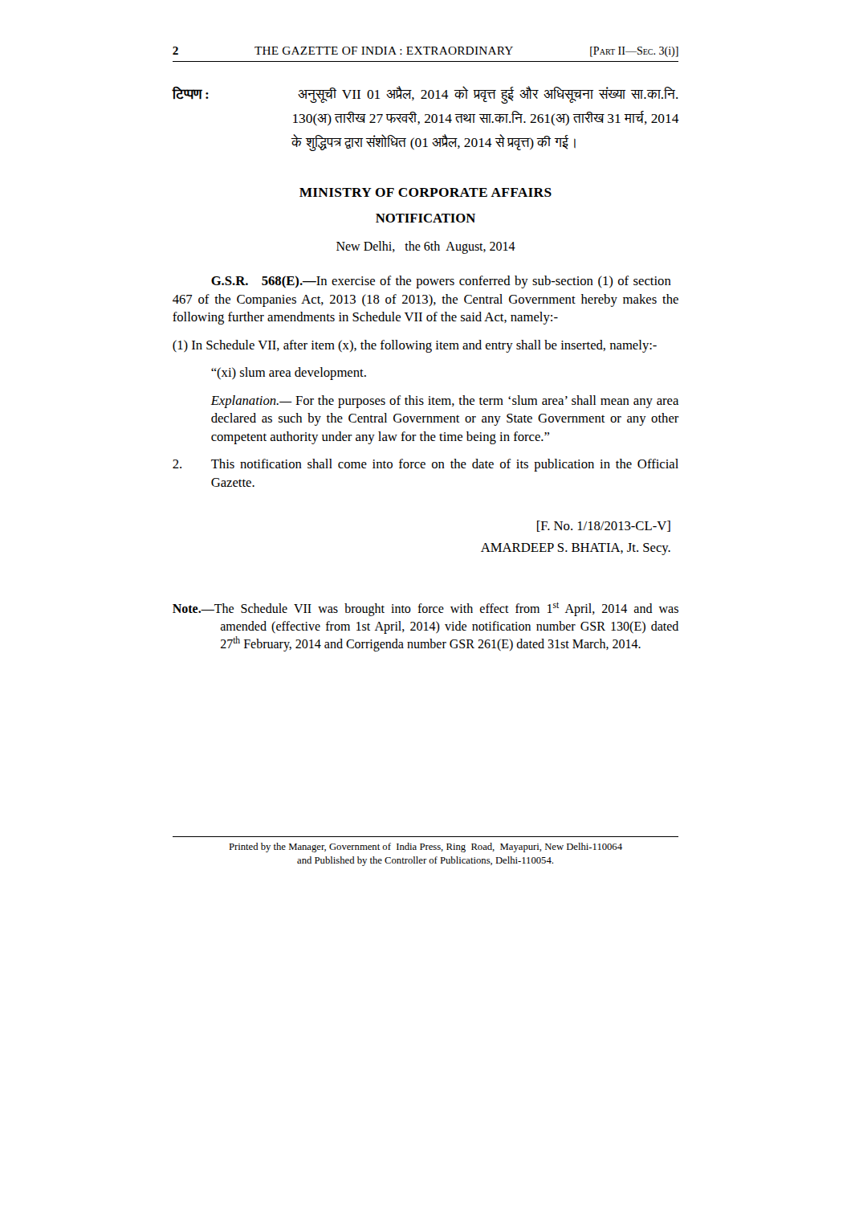2 THE GAZETTE OF INDIA : EXTRAORDINARY [Part II—Sec. 3(i)]
टिप्पण : अनुसूची VII 01 अप्रैल, 2014 को प्रवृत्त हुई और अधिसूचना संख्या सा.का.नि. 130(अ) तारीख 27 फरवरी, 2014 तथा सा.का.नि. 261(अ) तारीख 31 मार्च, 2014 के शुद्धिपत्र द्वारा संशोधित (01 अप्रैल, 2014 से प्रवृत्त) की गई।
MINISTRY OF CORPORATE AFFAIRS
NOTIFICATION
New Delhi, the 6th August, 2014
G.S.R. 568(E).—In exercise of the powers conferred by sub-section (1) of section 467 of the Companies Act, 2013 (18 of 2013), the Central Government hereby makes the following further amendments in Schedule VII of the said Act, namely:-
(1) In Schedule VII, after item (x), the following item and entry shall be inserted, namely:-
“(xi) slum area development.
Explanation.— For the purposes of this item, the term ‘slum area’ shall mean any area declared as such by the Central Government or any State Government or any other competent authority under any law for the time being in force.”
2.
This notification shall come into force on the date of its publication in the Official Gazette.
[F. No. 1/18/2013-CL-V] AMARDEEP S. BHATIA, Jt. Secy.
Note.—The Schedule VII was brought into force with effect from 1st April, 2014 and was amended (effective from 1st April, 2014) vide notification number GSR 130(E) dated 27th February, 2014 and Corrigenda number GSR 261(E) dated 31st March, 2014.
Printed by the Manager, Government of India Press, Ring Road, Mayapuri, New Delhi-110064
and Published by the Controller of Publications, Delhi-110054.